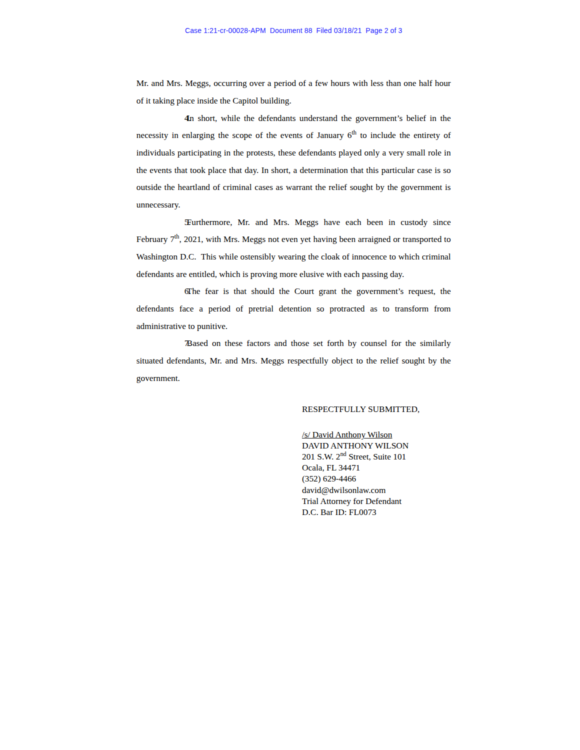Case 1:21-cr-00028-APM Document 88 Filed 03/18/21 Page 2 of 3
Mr. and Mrs. Meggs, occurring over a period of a few hours with less than one half hour of it taking place inside the Capitol building.
4. In short, while the defendants understand the government’s belief in the necessity in enlarging the scope of the events of January 6th to include the entirety of individuals participating in the protests, these defendants played only a very small role in the events that took place that day. In short, a determination that this particular case is so outside the heartland of criminal cases as warrant the relief sought by the government is unnecessary.
5. Furthermore, Mr. and Mrs. Meggs have each been in custody since February 7th, 2021, with Mrs. Meggs not even yet having been arraigned or transported to Washington D.C. This while ostensibly wearing the cloak of innocence to which criminal defendants are entitled, which is proving more elusive with each passing day.
6. The fear is that should the Court grant the government’s request, the defendants face a period of pretrial detention so protracted as to transform from administrative to punitive.
7. Based on these factors and those set forth by counsel for the similarly situated defendants, Mr. and Mrs. Meggs respectfully object to the relief sought by the government.
RESPECTFULLY SUBMITTED,
/s/ David Anthony Wilson
DAVID ANTHONY WILSON
201 S.W. 2nd Street, Suite 101
Ocala, FL 34471
(352) 629-4466
david@dwilsonlaw.com
Trial Attorney for Defendant
D.C. Bar ID: FL0073